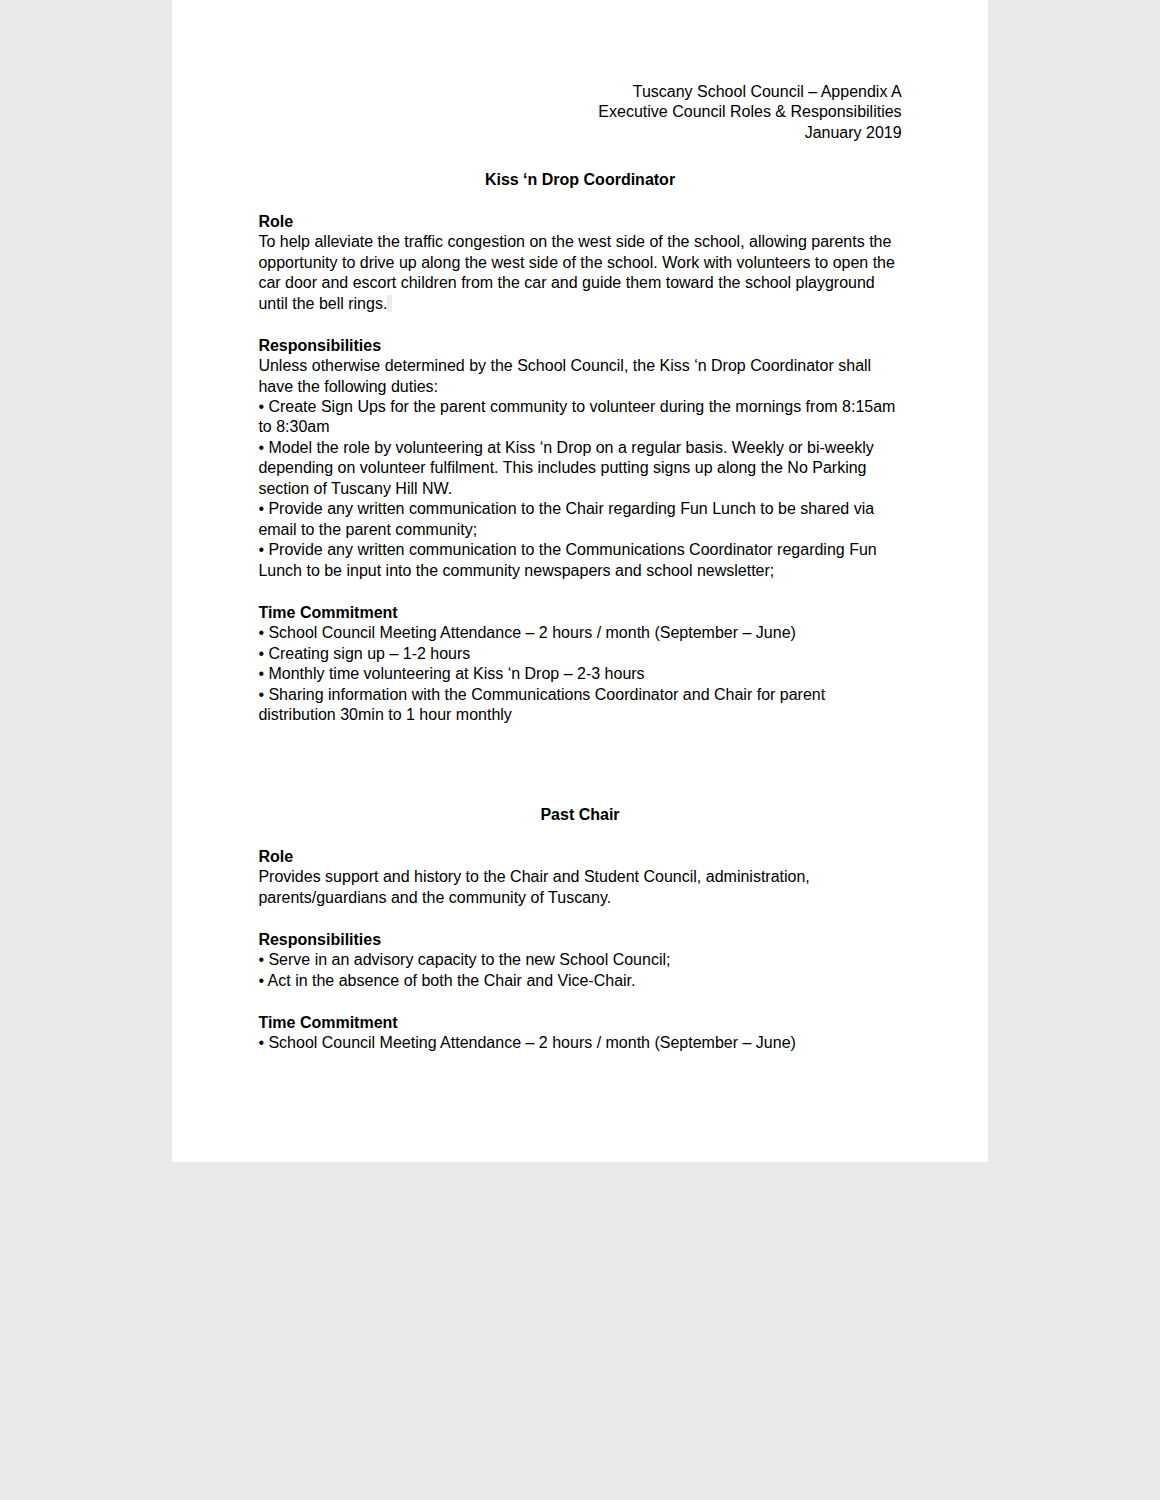Tuscany School Council – Appendix A
Executive Council Roles & Responsibilities
January 2019
Kiss ‘n Drop Coordinator
Role
To help alleviate the traffic congestion on the west side of the school, allowing parents the opportunity to drive up along the west side of the school. Work with volunteers to open the car door and escort children from the car and guide them toward the school playground until the bell rings.
Responsibilities
Unless otherwise determined by the School Council, the Kiss ‘n Drop Coordinator shall have the following duties:
Create Sign Ups for the parent community to volunteer during the mornings from 8:15am to 8:30am
Model the role by volunteering at Kiss ‘n Drop on a regular basis. Weekly or bi-weekly depending on volunteer fulfilment. This includes putting signs up along the No Parking section of Tuscany Hill NW.
Provide any written communication to the Chair regarding Fun Lunch to be shared via email to the parent community;
Provide any written communication to the Communications Coordinator regarding Fun Lunch to be input into the community newspapers and school newsletter;
Time Commitment
School Council Meeting Attendance – 2 hours / month (September – June)
Creating sign up – 1-2 hours
Monthly time volunteering at Kiss ‘n Drop – 2-3 hours
Sharing information with the Communications Coordinator and Chair for parent distribution 30min to 1 hour monthly
Past Chair
Role
Provides support and history to the Chair and Student Council, administration, parents/guardians and the community of Tuscany.
Responsibilities
Serve in an advisory capacity to the new School Council;
Act in the absence of both the Chair and Vice-Chair.
Time Commitment
School Council Meeting Attendance – 2 hours / month (September – June)